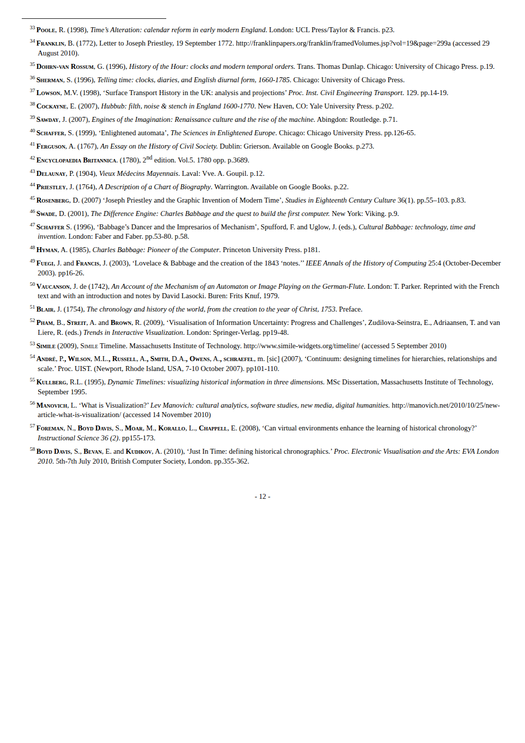33 Poole, R. (1998), Time’s Alteration: calendar reform in early modern England. London: UCL Press/Taylor & Francis. p23.
34 Franklin, B. (1772), Letter to Joseph Priestley, 19 September 1772. http://franklinpapers.org/franklin/framedVolumes.jsp?vol=19&page=299a (accessed 29 August 2010).
35 Dohrn-van Rossum, G. (1996), History of the Hour: clocks and modern temporal orders. Trans. Thomas Dunlap. Chicago: University of Chicago Press. p.19.
36 Sherman, S. (1996), Telling time: clocks, diaries, and English diurnal form, 1660-1785. Chicago: University of Chicago Press.
37 Lowson, M.V. (1998), ‘Surface Transport History in the UK: analysis and projections’ Proc. Inst. Civil Engineering Transport. 129. pp.14-19.
38 Cockayne, E. (2007), Hubbub: filth, noise & stench in England 1600-1770. New Haven, CO: Yale University Press. p.202.
39 Sawday, J. (2007), Engines of the Imagination: Renaissance culture and the rise of the machine. Abingdon: Routledge. p.71.
40 Schaffer, S. (1999), ‘Enlightened automata’, The Sciences in Enlightened Europe. Chicago: Chicago University Press. pp.126-65.
41 Ferguson, A. (1767), An Essay on the History of Civil Society. Dublin: Grierson. Available on Google Books. p.273.
42 Encyclopaedia Britannica. (1780), 2nd edition. Vol.5. 1780 opp. p.3689.
43 Delaunay, P. (1904), Vieux Médecins Mayennais. Laval: Vve. A. Goupil. p.12.
44 Priestley, J. (1764), A Description of a Chart of Biography. Warrington. Available on Google Books. p.22.
45 Rosenberg, D. (2007) ‘Joseph Priestley and the Graphic Invention of Modern Time’, Studies in Eighteenth Century Culture 36(1). pp.55–103. p.83.
46 Swade, D. (2001), The Difference Engine: Charles Babbage and the quest to build the first computer. New York: Viking. p.9.
47 Schaffer S. (1996), ‘Babbage’s Dancer and the Impresarios of Mechanism’, Spufford, F. and Uglow, J. (eds.), Cultural Babbage: technology, time and invention. London: Faber and Faber. pp.53-80. p.58.
48 Hyman, A. (1985), Charles Babbage: Pioneer of the Computer. Princeton University Press. p181.
49 Fuegi, J. and Francis, J. (2003), ‘Lovelace & Babbage and the creation of the 1843 ‘notes.’’ IEEE Annals of the History of Computing 25:4 (October-December 2003). pp16-26.
50 Vaucanson, J. de (1742), An Account of the Mechanism of an Automaton or Image Playing on the German-Flute. London: T. Parker. Reprinted with the French text and with an introduction and notes by David Lasocki. Buren: Frits Knuf, 1979.
51 Blair, J. (1754), The chronology and history of the world, from the creation to the year of Christ, 1753. Preface.
52 Pham, B., Streit, A. and Brown, R. (2009), ‘Visualisation of Information Uncertainty: Progress and Challenges’, Zudilova-Seinstra, E., Adriaansen, T. and van Liere, R. (eds.) Trends in Interactive Visualization. London: Springer-Verlag. pp19-48.
53 Simile (2009), Simile Timeline. Massachusetts Institute of Technology. http://www.simile-widgets.org/timeline/ (accessed 5 September 2010)
54 André, P., Wilson, M.L., Russell, A., Smith, D.A., Owens, A., schraefel, m. [sic] (2007), ‘Continuum: designing timelines for hierarchies, relationships and scale.’ Proc. UIST. (Newport, Rhode Island, USA, 7-10 October 2007). pp101-110.
55 Kullberg, R.L. (1995), Dynamic Timelines: visualizing historical information in three dimensions. MSc Dissertation, Massachusetts Institute of Technology, September 1995.
56 Manovich, L. ‘What is Visualization?’ Lev Manovich: cultural analytics, software studies, new media, digital humanities. http://manovich.net/2010/10/25/new-article-what-is-visualization/ (accessed 14 November 2010)
57 Foreman, N., Boyd Davis, S., Moar, M., Korallo, L., Chappell, E. (2008), ‘Can virtual environments enhance the learning of historical chronology?’ Instructional Science 36 (2). pp155-173.
58 Boyd Davis, S., Bevan, E. and Kudikov, A. (2010), ‘Just In Time: defining historical chronographics.’ Proc. Electronic Visualisation and the Arts: EVA London 2010. 5th-7th July 2010, British Computer Society, London. pp.355-362.
- 12 -